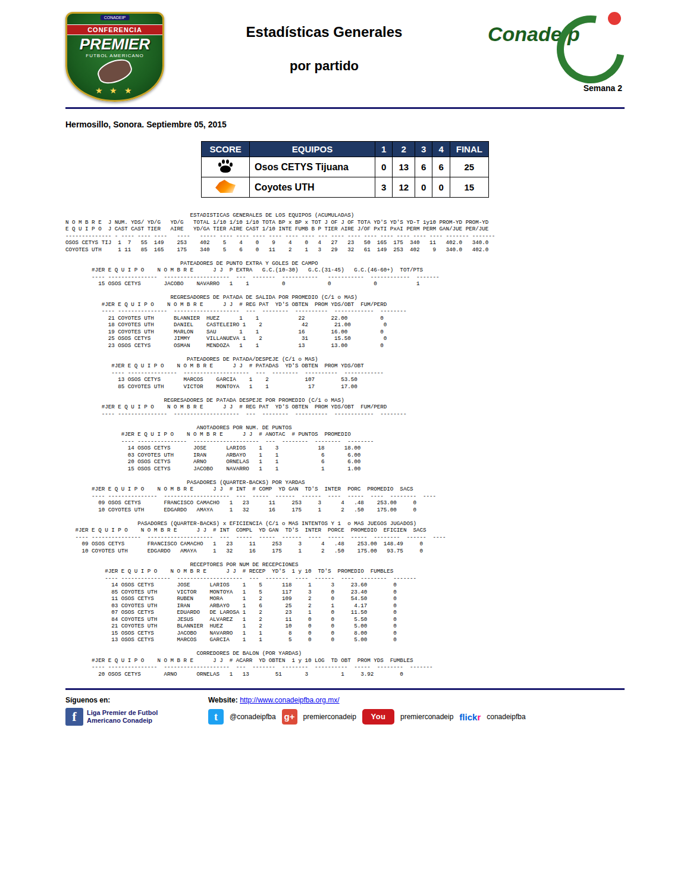CONADEIP
CONFERENCIA
PREMIER
FUTBOL AMERICANO
★ ★ ★
Estadísticas Generales
por partido
Conadeip
Semana 2
Hermosillo, Sonora. Septiembre 05, 2015
| SCORE | EQUIPOS | 1 | 2 | 3 | 4 | FINAL |
| --- | --- | --- | --- | --- | --- | --- |
| | Osos CETYS Tijuana | 0 | 13 | 6 | 6 | 25 |
| | Coyotes UTH | 3 | 12 | 0 | 0 | 15 |
                                      ESTADISTICAS GENERALES DE LOS EQUIPOS (ACUMULADAS)
N O M B R E  J NUM. YDS/ YD/G   YD/G   TOTAL 1/10 1/10 1/10 TOTA BP x BP x TOT J OF J OF TOTA YD'S YD'S YD-T 1y10 PROM-YD PROM-YD
E Q U I P O  J CAST CAST TIER   AIRE   YD/GA TIER AIRE CAST 1/10 INTE FUMB B P TIER AIRE J/OF PxTI PxAI PERM PERM GAN/JUE PER/JUE
-------------- - ---- ---- ----   ----   ----- ---- ---- ---- ---- ---- ---- --- ---- ---- ---- ---- ---- ---- ---- ------- -------
OSOS CETYS TIJ  1  7   55  149    253    402    5    4    0    9    4    0   4   27   23   50  165  175  340   11   402.0   340.0
COYOTES UTH     1 11   85  165    175    340    5    6    0   11    2    1   3   29   32   61  149  253  402    9   340.0   402.0

                                   PATEADORES DE PUNTO EXTRA Y GOLES DE CAMPO
        #JER E Q U I P O    N O M B R E      J J  P EXTRA   G.C.(10-30)   G.C.(31-45)   G.C.(46-60+)  TOT/PTS
        ---- ---------------  --------------------  ---  -------  -----------   -----------  ------------  -------
          15 OSOS CETYS       JACOBO    NAVARRO   1    1          0             0             0            1

                                REGRESADORES DE PATADA DE SALIDA POR PROMEDIO (C/1 o MAS)
           #JER E Q U I P O    N O M B R E      J J  # REG PAT  YD'S OBTEN  PROM YDS/OBT  FUM/PERD
           ---- ---------------  --------------------  ---  --------  ----------  ------------  --------
             21 COYOTES UTH      BLANNIER  HUEZ      1    1            22        22.00          0
             18 COYOTES UTH      DANIEL    CASTELEIRO 1    2            42        21.00          0
             19 COYOTES UTH      MARLON    SAU       1    1            16        16.00          0
             25 OSOS CETYS       JIMMY     VILLANUEVA 1    2            31        15.50          0
             23 OSOS CETYS       OSMAN     MENDOZA   1    1            13        13.00          0

                                     PATEADORES DE PATADA/DESPEJE (C/1 o MAS)
              #JER E Q U I P O    N O M B R E      J J  # PATADAS  YD'S OBTEN  PROM YDS/OBT
              ---- ---------------  --------------------  ---  --------  ----------  ------------
                13 OSOS CETYS       MARCOS    GARCIA    1    2           107        53.50
                85 COYOTES UTH      VICTOR    MONTOYA   1    1            17        17.00

                              REGRESADORES DE PATADA DESPEJE POR PROMEDIO (C/1 o MAS)
           #JER E Q U I P O    N O M B R E      J J  # REG PAT  YD'S OBTEN  PROM YDS/OBT  FUM/PERD
           ---- ---------------  --------------------  ---  --------  ----------  ------------  --------

                                        ANOTADORES POR NUM. DE PUNTOS
                 #JER E Q U I P O    N O M B R E      J J  # ANOTAC  # PUNTOS  PROMEDIO
                 ---- ---------------  --------------------  ---  --------  --------  --------
                   14 OSOS CETYS       JOSE      LARIOS    1    3            18      18.00
                   03 COYOTES UTH      IRAN      ARBAYO    1    1             6       6.00
                   20 OSOS CETYS       ARNO      ORNELAS   1    1             6       6.00
                   15 OSOS CETYS       JACOBO    NAVARRO   1    1             1       1.00

                                     PASADORES (QUARTER-BACKS) POR YARDAS
        #JER E Q U I P O    N O M B R E      J J  # INT  # COMP  YD GAN  TD'S  INTER  PORC  PROMEDIO  SACS
        ---- ---------------  --------------------  ---  -----  ------  ------  ----  -----  ----  --------  ----
          09 OSOS CETYS       FRANCISCO CAMACHO   1   23      11     253     3      4   .48    253.00     0
          10 COYOTES UTH      EDGARDO   AMAYA     1   32      16     175     1      2   .50    175.00     0

                      PASADORES (QUARTER-BACKS) x EFICIENCIA (C/1 o MAS INTENTOS Y 1  o MAS JUEGOS JUGADOS)
   #JER E Q U I P O    N O M B R E      J J  # INT  COMPL  YD GAN  TD'S  INTER  PORCE  PROMEDIO  EFICIEN  SACS
   ---- ---------------  --------------------  ---  -----  -----  ------  ----  -----  -----  --------  ------  ----
     09 OSOS CETYS       FRANCISCO CAMACHO   1   23     11     253     3      4   .48    253.00  148.49     0
     10 COYOTES UTH      EDGARDO   AMAYA     1   32     16     175     1      2   .50    175.00   93.75     0

                                      RECEPTORES POR NUM DE RECEPCIONES
            #JER E Q U I P O    N O M B R E      J J  # RECEP  YD'S  1 y 10  TD'S  PROMEDIO  FUMBLES
            ---- ---------------  --------------------  ---  -------  ----  ------  ----  --------  -------
              14 OSOS CETYS       JOSE      LARIOS    1    5      118     1      3     23.60        0
              85 COYOTES UTH      VICTOR    MONTOYA   1    5      117     3      0     23.40        0
              11 OSOS CETYS       RUBEN     MORA      1    2      109     2      0     54.50        0
              03 COYOTES UTH      IRAN      ARBAYO    1    6       25     2      1      4.17        0
              07 OSOS CETYS       EDUARDO   DE LAROSA 1    2       23     1      0     11.50        0
              84 COYOTES UTH      JESUS     ALVAREZ   1    2       11     0      0      5.50        0
              21 COYOTES UTH      BLANNIER  HUEZ      1    2       10     0      0      5.00        0
              15 OSOS CETYS       JACOBO    NAVARRO   1    1        8     0      0      8.00        0
              13 OSOS CETYS       MARCOS    GARCIA    1    1        5     0      0      5.00        0

                                        CORREDORES DE BALON (POR YARDAS)
        #JER E Q U I P O    N O M B R E      J J  # ACARR  YD OBTEN  1 y 10 LOG  TD OBT  PROM YDS  FUMBLES
        ---- ---------------  --------------------  ---  -------  --------  ----------  -----  --------  -------
          20 OSOS CETYS       ARNO      ORNELAS   1   13        51       3          1     3.92        0
Síguenos en:
Website: http://www.conadeipfba.org.mx/
f
Liga Premier de Futbol
Americano Conadeip
@conadeipfba
g+
premierconadeip
You Tube
premierconadeip flick r conadeipfba